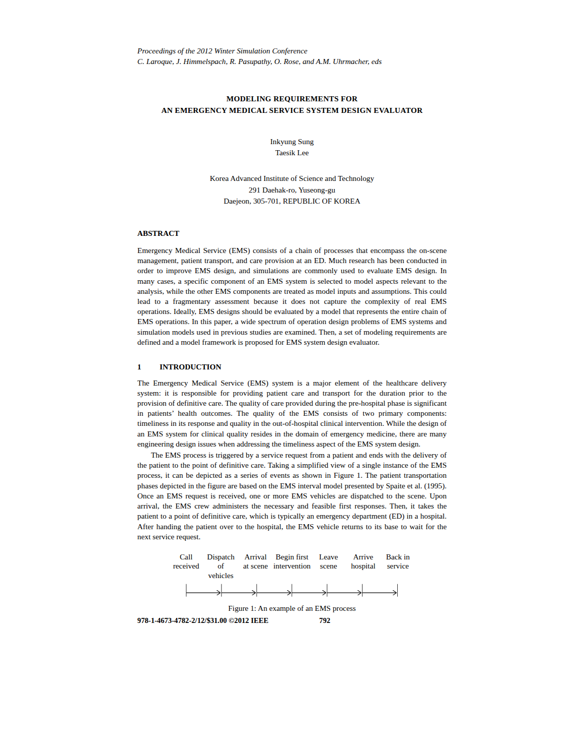Proceedings of the 2012 Winter Simulation Conference
C. Laroque, J. Himmelspach, R. Pasupathy, O. Rose, and A.M. Uhrmacher, eds
Modeling Requirements for
an Emergency Medical Service System Design Evaluator
Inkyung Sung
Taesik Lee
Korea Advanced Institute of Science and Technology
291 Daehak-ro, Yuseong-gu
Daejeon, 305-701, REPUBLIC OF KOREA
Abstract
Emergency Medical Service (EMS) consists of a chain of processes that encompass the on-scene management, patient transport, and care provision at an ED. Much research has been conducted in order to improve EMS design, and simulations are commonly used to evaluate EMS design. In many cases, a specific component of an EMS system is selected to model aspects relevant to the analysis, while the other EMS components are treated as model inputs and assumptions. This could lead to a fragmentary assessment because it does not capture the complexity of real EMS operations. Ideally, EMS designs should be evaluated by a model that represents the entire chain of EMS operations. In this paper, a wide spectrum of operation design problems of EMS systems and simulation models used in previous studies are examined. Then, a set of modeling requirements are defined and a model framework is proposed for EMS system design evaluator.
1 Introduction
The Emergency Medical Service (EMS) system is a major element of the healthcare delivery system: it is responsible for providing patient care and transport for the duration prior to the provision of definitive care. The quality of care provided during the pre-hospital phase is significant in patients’ health outcomes. The quality of the EMS consists of two primary components: timeliness in its response and quality in the out-of-hospital clinical intervention. While the design of an EMS system for clinical quality resides in the domain of emergency medicine, there are many engineering design issues when addressing the timeliness aspect of the EMS system design.
The EMS process is triggered by a service request from a patient and ends with the delivery of the patient to the point of definitive care. Taking a simplified view of a single instance of the EMS process, it can be depicted as a series of events as shown in Figure 1. The patient transportation phases depicted in the figure are based on the EMS interval model presented by Spaite et al. (1995). Once an EMS request is received, one or more EMS vehicles are dispatched to the scene. Upon arrival, the EMS crew administers the necessary and feasible first responses. Then, it takes the patient to a point of definitive care, which is typically an emergency department (ED) in a hospital. After handing the patient over to the hospital, the EMS vehicle returns to its base to wait for the next service request.
Call
received
Dispatch of
vehicles
Arrival
at scene
Begin first
intervention
Leave
scene
Arrive
hospital
Back in
service
Figure 1: An example of an EMS process
978-1-4673-4782-2/12/$31.00 ©2012 IEEE 792